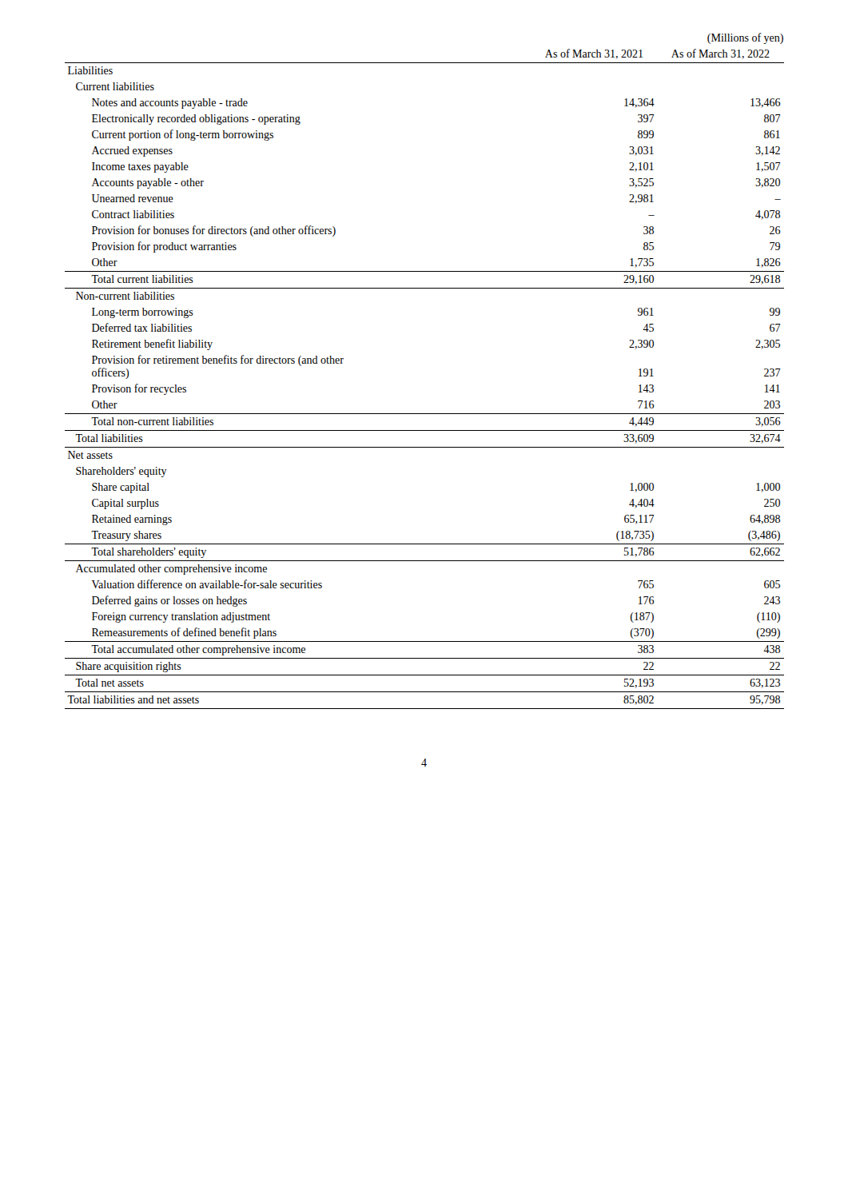(Millions of yen)
| | As of March 31, 2021 | As of March 31, 2022 |
| --- | --- | --- |
| Liabilities | | |
| Current liabilities | | |
| Notes and accounts payable - trade | 14,364 | 13,466 |
| Electronically recorded obligations - operating | 397 | 807 |
| Current portion of long-term borrowings | 899 | 861 |
| Accrued expenses | 3,031 | 3,142 |
| Income taxes payable | 2,101 | 1,507 |
| Accounts payable - other | 3,525 | 3,820 |
| Unearned revenue | 2,981 | – |
| Contract liabilities | – | 4,078 |
| Provision for bonuses for directors (and other officers) | 38 | 26 |
| Provision for product warranties | 85 | 79 |
| Other | 1,735 | 1,826 |
| Total current liabilities | 29,160 | 29,618 |
| Non-current liabilities | | |
| Long-term borrowings | 961 | 99 |
| Deferred tax liabilities | 45 | 67 |
| Retirement benefit liability | 2,390 | 2,305 |
| Provision for retirement benefits for directors (and other officers) | 191 | 237 |
| Provison for recycles | 143 | 141 |
| Other | 716 | 203 |
| Total non-current liabilities | 4,449 | 3,056 |
| Total liabilities | 33,609 | 32,674 |
| Net assets | | |
| Shareholders' equity | | |
| Share capital | 1,000 | 1,000 |
| Capital surplus | 4,404 | 250 |
| Retained earnings | 65,117 | 64,898 |
| Treasury shares | (18,735) | (3,486) |
| Total shareholders' equity | 51,786 | 62,662 |
| Accumulated other comprehensive income | | |
| Valuation difference on available-for-sale securities | 765 | 605 |
| Deferred gains or losses on hedges | 176 | 243 |
| Foreign currency translation adjustment | (187) | (110) |
| Remeasurements of defined benefit plans | (370) | (299) |
| Total accumulated other comprehensive income | 383 | 438 |
| Share acquisition rights | 22 | 22 |
| Total net assets | 52,193 | 63,123 |
| Total liabilities and net assets | 85,802 | 95,798 |
4